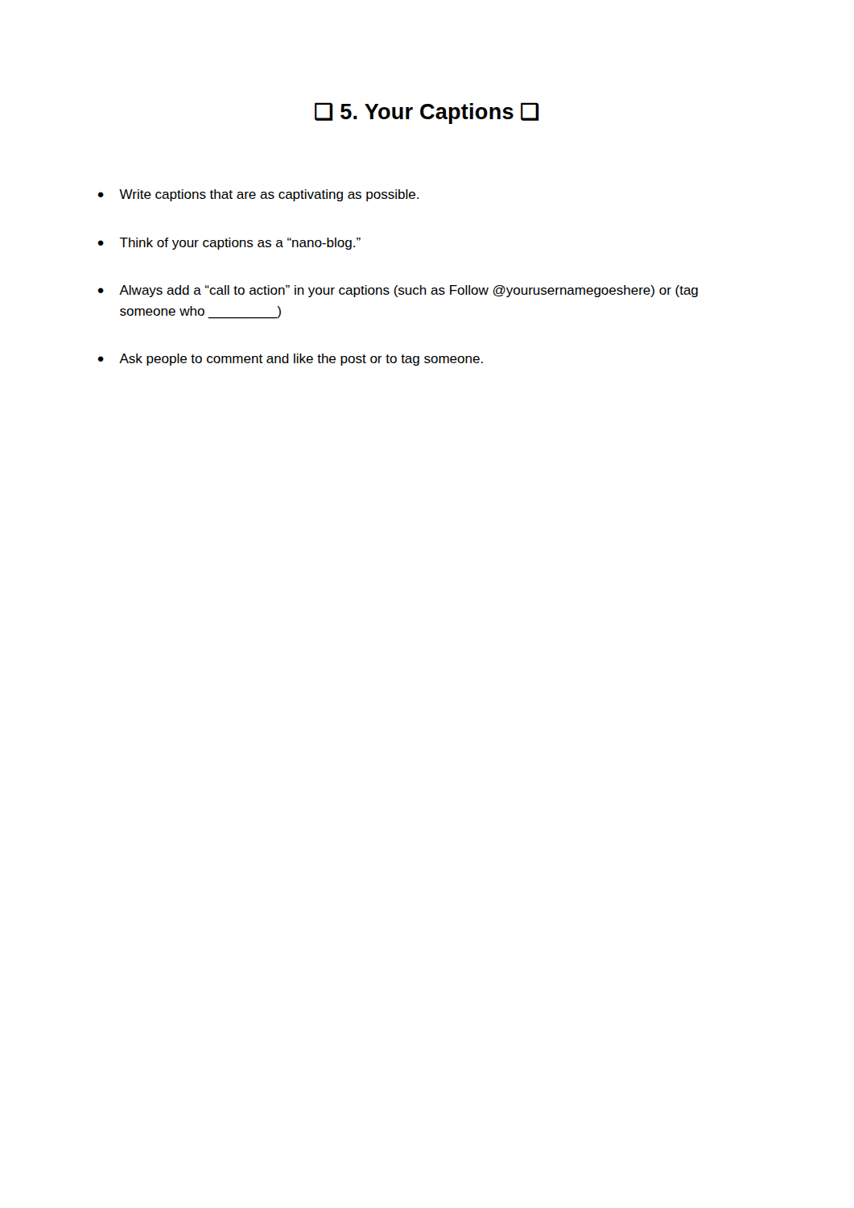❑ 5. Your Captions ❑
Write captions that are as captivating as possible.
Think of your captions as a “nano-blog.”
Always add a “call to action” in your captions (such as Follow @yourusernamegoeshere) or (tag someone who _________)
Ask people to comment and like the post or to tag someone.